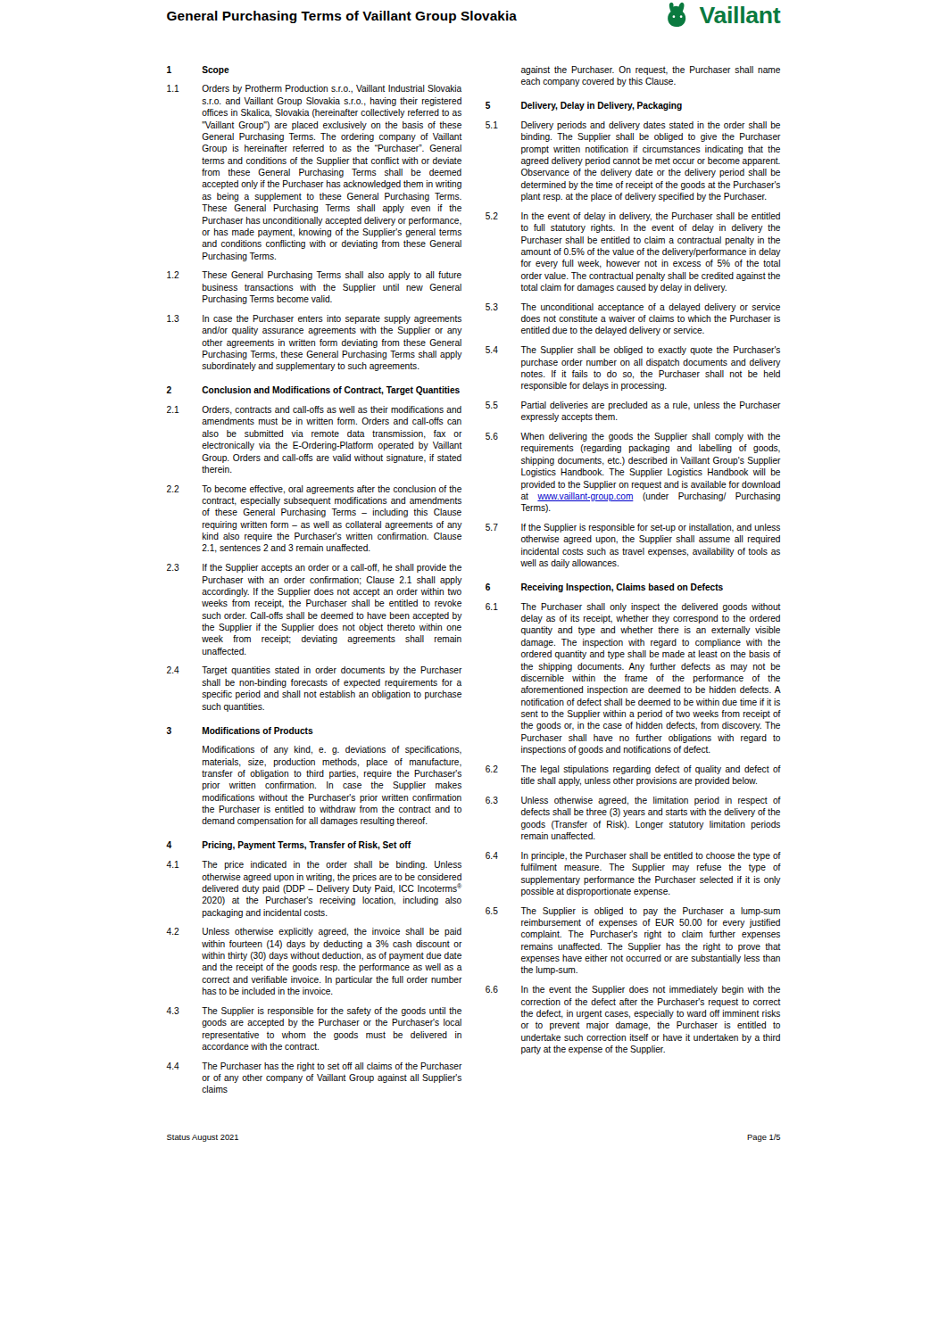General Purchasing Terms of Vaillant Group Slovakia
Vaillant
1 Scope
1.1 Orders by Protherm Production s.r.o., Vaillant Industrial Slovakia s.r.o. and Vaillant Group Slovakia s.r.o., having their registered offices in Skalica, Slovakia (hereinafter collectively referred to as "Vaillant Group") are placed exclusively on the basis of these General Purchasing Terms. The ordering company of Vaillant Group is hereinafter referred to as the “Purchaser”. General terms and conditions of the Supplier that conflict with or deviate from these General Purchasing Terms shall be deemed accepted only if the Purchaser has acknowledged them in writing as being a supplement to these General Purchasing Terms. These General Purchasing Terms shall apply even if the Purchaser has unconditionally accepted delivery or performance, or has made payment, knowing of the Supplier's general terms and conditions conflicting with or deviating from these General Purchasing Terms.
1.2 These General Purchasing Terms shall also apply to all future business transactions with the Supplier until new General Purchasing Terms become valid.
1.3 In case the Purchaser enters into separate supply agreements and/or quality assurance agreements with the Supplier or any other agreements in written form deviating from these General Purchasing Terms, these General Purchasing Terms shall apply subordinately and supplementary to such agreements.
2 Conclusion and Modifications of Contract, Target Quantities
2.1 Orders, contracts and call-offs as well as their modifications and amendments must be in written form. Orders and call-offs can also be submitted via remote data transmission, fax or electronically via the E-Ordering-Platform operated by Vaillant Group. Orders and call-offs are valid without signature, if stated therein.
2.2 To become effective, oral agreements after the conclusion of the contract, especially subsequent modifications and amendments of these General Purchasing Terms – including this Clause requiring written form – as well as collateral agreements of any kind also require the Purchaser's written confirmation. Clause 2.1, sentences 2 and 3 remain unaffected.
2.3 If the Supplier accepts an order or a call-off, he shall provide the Purchaser with an order confirmation; Clause 2.1 shall apply accordingly. If the Supplier does not accept an order within two weeks from receipt, the Purchaser shall be entitled to revoke such order. Call-offs shall be deemed to have been accepted by the Supplier if the Supplier does not object thereto within one week from receipt; deviating agreements shall remain unaffected.
2.4 Target quantities stated in order documents by the Purchaser shall be non-binding forecasts of expected requirements for a specific period and shall not establish an obligation to purchase such quantities.
3 Modifications of Products
3.0 Modifications of any kind, e. g. deviations of specifications, materials, size, production methods, place of manufacture, transfer of obligation to third parties, require the Purchaser's prior written confirmation. In case the Supplier makes modifications without the Purchaser's prior written confirmation the Purchaser is entitled to withdraw from the contract and to demand compensation for all damages resulting thereof.
4 Pricing, Payment Terms, Transfer of Risk, Set off
4.1 The price indicated in the order shall be binding. Unless otherwise agreed upon in writing, the prices are to be considered delivered duty paid (DDP – Delivery Duty Paid, ICC Incoterms® 2020) at the Purchaser's receiving location, including also packaging and incidental costs.
4.2 Unless otherwise explicitly agreed, the invoice shall be paid within fourteen (14) days by deducting a 3% cash discount or within thirty (30) days without deduction, as of payment due date and the receipt of the goods resp. the performance as well as a correct and verifiable invoice. In particular the full order number has to be included in the invoice.
4.3 The Supplier is responsible for the safety of the goods until the goods are accepted by the Purchaser or the Purchaser's local representative to whom the goods must be delivered in accordance with the contract.
4.4 The Purchaser has the right to set off all claims of the Purchaser or of any other company of Vaillant Group against all Supplier's claims
x against the Purchaser. On request, the Purchaser shall name each company covered by this Clause.
5 Delivery, Delay in Delivery, Packaging
5.1 Delivery periods and delivery dates stated in the order shall be binding. The Supplier shall be obliged to give the Purchaser prompt written notification if circumstances indicating that the agreed delivery period cannot be met occur or become apparent. Observance of the delivery date or the delivery period shall be determined by the time of receipt of the goods at the Purchaser's plant resp. at the place of delivery specified by the Purchaser.
5.2 In the event of delay in delivery, the Purchaser shall be entitled to full statutory rights. In the event of delay in delivery the Purchaser shall be entitled to claim a contractual penalty in the amount of 0.5% of the value of the delivery/performance in delay for every full week, however not in excess of 5% of the total order value. The contractual penalty shall be credited against the total claim for damages caused by delay in delivery.
5.3 The unconditional acceptance of a delayed delivery or service does not constitute a waiver of claims to which the Purchaser is entitled due to the delayed delivery or service.
5.4 The Supplier shall be obliged to exactly quote the Purchaser's purchase order number on all dispatch documents and delivery notes. If it fails to do so, the Purchaser shall not be held responsible for delays in processing.
5.5 Partial deliveries are precluded as a rule, unless the Purchaser expressly accepts them.
5.6 When delivering the goods the Supplier shall comply with the requirements (regarding packaging and labelling of goods, shipping documents, etc.) described in Vaillant Group's Supplier Logistics Handbook. The Supplier Logistics Handbook will be provided to the Supplier on request and is available for download at www.vaillant-group.com (under Purchasing/ Purchasing Terms).
5.7 If the Supplier is responsible for set-up or installation, and unless otherwise agreed upon, the Supplier shall assume all required incidental costs such as travel expenses, availability of tools as well as daily allowances.
6 Receiving Inspection, Claims based on Defects
6.1 The Purchaser shall only inspect the delivered goods without delay as of its receipt, whether they correspond to the ordered quantity and type and whether there is an externally visible damage. The inspection with regard to compliance with the ordered quantity and type shall be made at least on the basis of the shipping documents. Any further defects as may not be discernible within the frame of the performance of the aforementioned inspection are deemed to be hidden defects. A notification of defect shall be deemed to be within due time if it is sent to the Supplier within a period of two weeks from receipt of the goods or, in the case of hidden defects, from discovery. The Purchaser shall have no further obligations with regard to inspections of goods and notifications of defect.
6.2 The legal stipulations regarding defect of quality and defect of title shall apply, unless other provisions are provided below.
6.3 Unless otherwise agreed, the limitation period in respect of defects shall be three (3) years and starts with the delivery of the goods (Transfer of Risk). Longer statutory limitation periods remain unaffected.
6.4 In principle, the Purchaser shall be entitled to choose the type of fulfilment measure. The Supplier may refuse the type of supplementary performance the Purchaser selected if it is only possible at disproportionate expense.
6.5 The Supplier is obliged to pay the Purchaser a lump-sum reimbursement of expenses of EUR 50.00 for every justified complaint. The Purchaser's right to claim further expenses remains unaffected. The Supplier has the right to prove that expenses have either not occurred or are substantially less than the lump-sum.
6.6 In the event the Supplier does not immediately begin with the correction of the defect after the Purchaser's request to correct the defect, in urgent cases, especially to ward off imminent risks or to prevent major damage, the Purchaser is entitled to undertake such correction itself or have it undertaken by a third party at the expense of the Supplier.
Status August 2021 Page 1/5